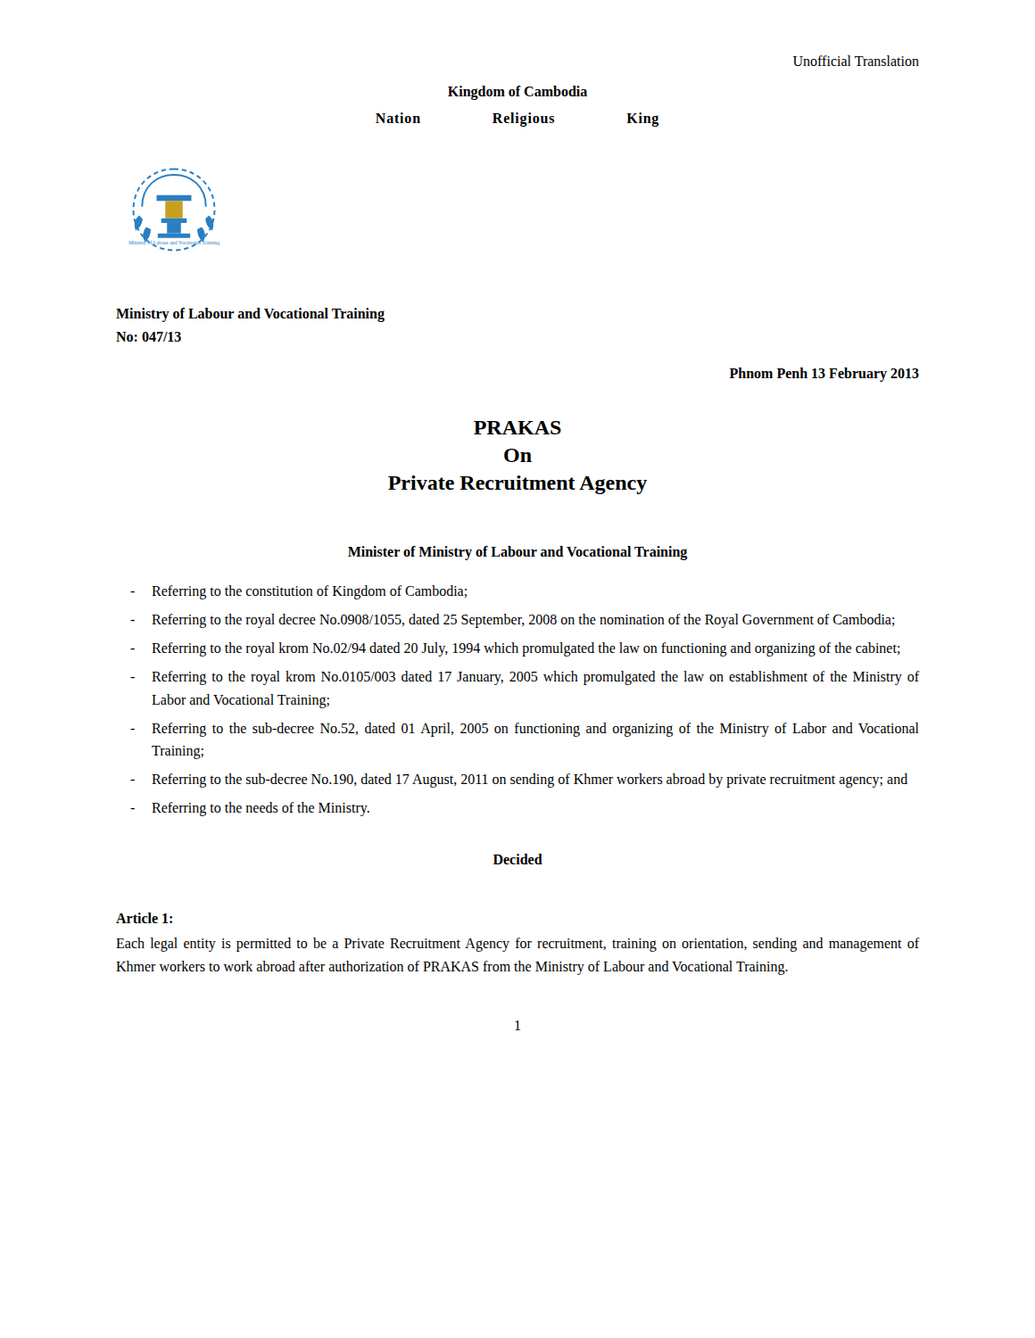Unofficial Translation
Kingdom of Cambodia
Nation Religious King
Ministry of Labour and Vocational Training
No: 047/13
Phnom Penh 13 February 2013
PRAKAS
On
Private Recruitment Agency
Minister of Ministry of Labour and Vocational Training
Referring to the constitution of Kingdom of Cambodia;
Referring to the royal decree No.0908/1055, dated 25 September, 2008 on the nomination of the Royal Government of Cambodia;
Referring to the royal krom No.02/94 dated 20 July, 1994 which promulgated the law on functioning and organizing of the cabinet;
Referring to the royal krom No.0105/003 dated 17 January, 2005 which promulgated the law on establishment of the Ministry of Labor and Vocational Training;
Referring to the sub-decree No.52, dated 01 April, 2005 on functioning and organizing of the Ministry of Labor and Vocational Training;
Referring to the sub-decree No.190, dated 17 August, 2011 on sending of Khmer workers abroad by private recruitment agency; and
Referring to the needs of the Ministry.
Decided
Article 1:
Each legal entity is permitted to be a Private Recruitment Agency for recruitment, training on orientation, sending and management of Khmer workers to work abroad after authorization of PRAKAS from the Ministry of Labour and Vocational Training.
1